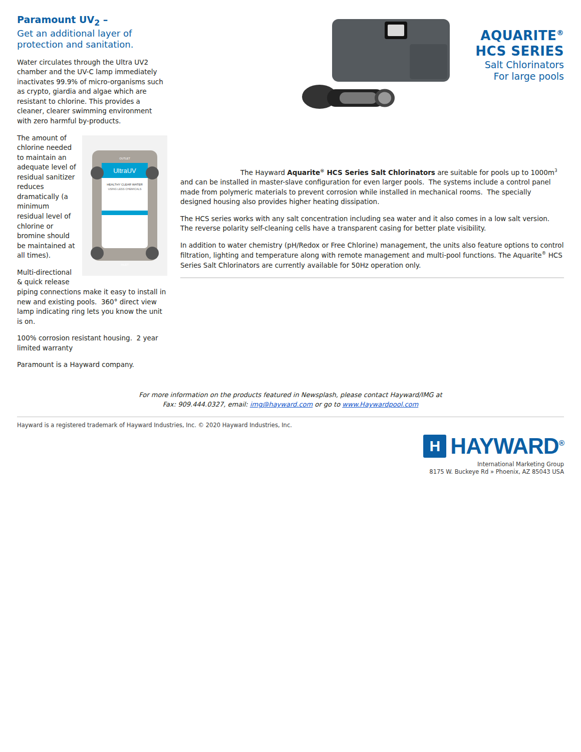Paramount UV2 – Get an additional layer of protection and sanitation.
Water circulates through the Ultra UV2 chamber and the UV-C lamp immediately inactivates 99.9% of micro-organisms such as crypto, giardia and algae which are resistant to chlorine. This provides a cleaner, clearer swimming environment with zero harmful by-products.
The amount of chlorine needed to maintain an adequate level of residual sanitizer reduces dramatically (a minimum residual level of chlorine or bromine should be maintained at all times).
Multi-directional & quick release piping connections make it easy to install in new and existing pools. 360° direct view lamp indicating ring lets you know the unit is on.
100% corrosion resistant housing. 2 year limited warranty
Paramount is a Hayward company.
AQUARITE®
HCS SERIES
Salt Chlorinators
For large pools
The Hayward Aquarite® HCS Series Salt Chlorinators are suitable for pools up to 1000m3 and can be installed in master-slave configuration for even larger pools. The systems include a control panel made from polymeric materials to prevent corrosion while installed in mechanical rooms. The specially designed housing also provides higher heating dissipation.
The HCS series works with any salt concentration including sea water and it also comes in a low salt version. The reverse polarity self-cleaning cells have a transparent casing for better plate visibility.
In addition to water chemistry (pH/Redox or Free Chlorine) management, the units also feature options to control filtration, lighting and temperature along with remote management and multi-pool functions. The Aquarite® HCS Series Salt Chlorinators are currently available for 50Hz operation only.
For more information on the products featured in Newsplash, please contact Hayward/IMG at
Fax: 909.444.0327, email: img@hayward.com or go to www.Haywardpool.com
Hayward is a registered trademark of Hayward Industries, Inc. © 2020 Hayward Industries, Inc.
H
HAYWARD®
International Marketing Group
8175 W. Buckeye Rd » Phoenix, AZ 85043 USA